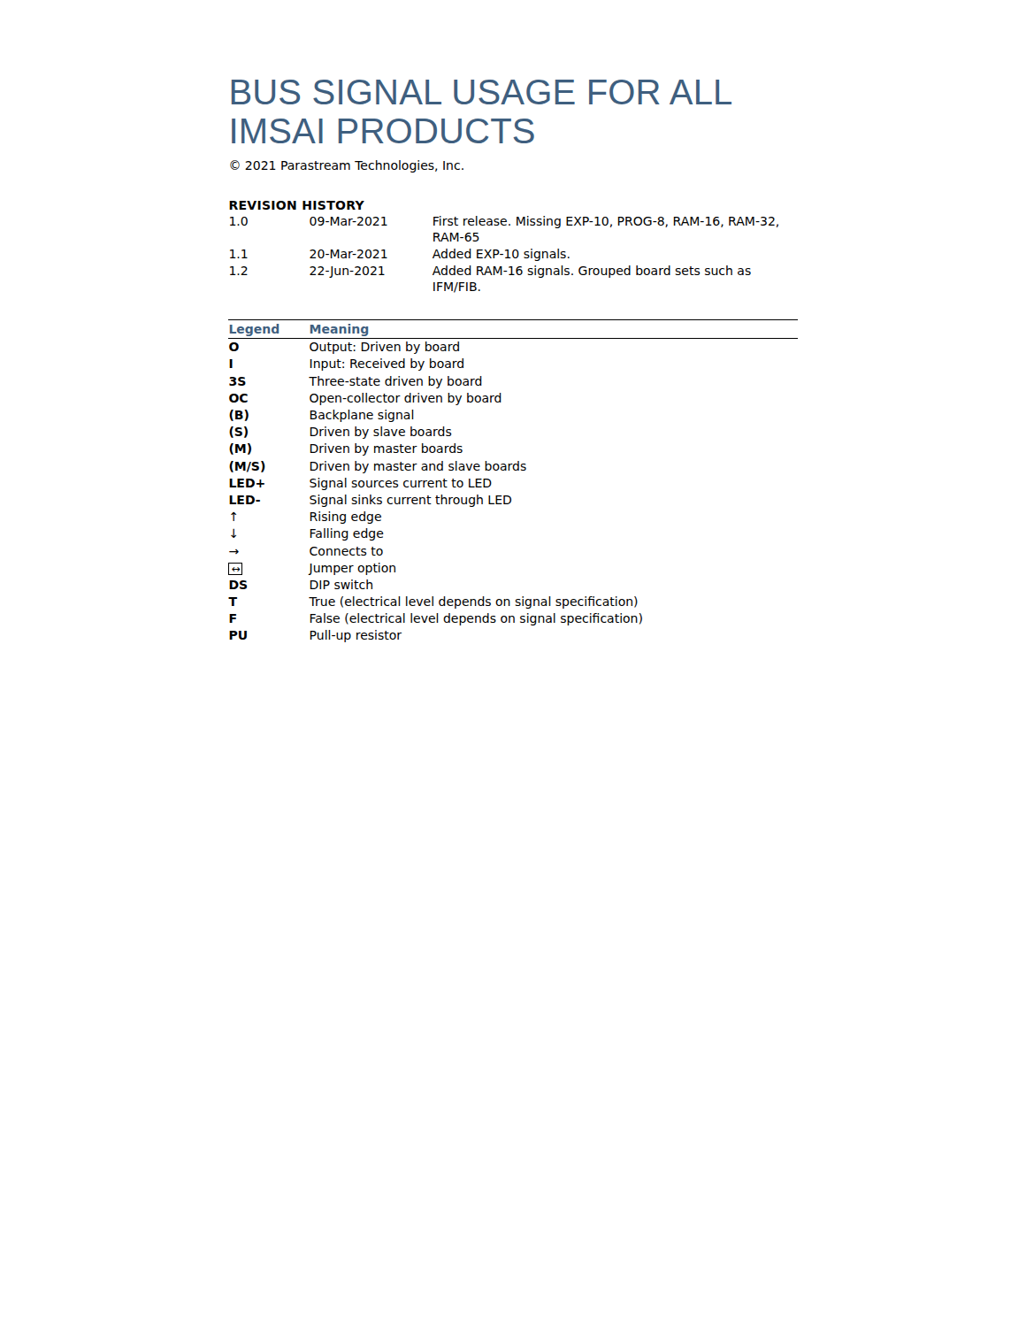BUS SIGNAL USAGE FOR ALL IMSAI PRODUCTS
© 2021 Parastream Technologies, Inc.
REVISION HISTORY
| 1.0 | 09-Mar-2021 | First release. Missing EXP-10, PROG-8, RAM-16, RAM-32, RAM-65 |
| 1.1 | 20-Mar-2021 | Added EXP-10 signals. |
| 1.2 | 22-Jun-2021 | Added RAM-16 signals. Grouped board sets such as IFM/FIB. |
| Legend | Meaning |
| --- | --- |
| O | Output: Driven by board |
| I | Input: Received by board |
| 3S | Three-state driven by board |
| OC | Open-collector driven by board |
| (B) | Backplane signal |
| (S) | Driven by slave boards |
| (M) | Driven by master boards |
| (M/S) | Driven by master and slave boards |
| LED+ | Signal sources current to LED |
| LED- | Signal sinks current through LED |
| ↑ | Rising edge |
| ↓ | Falling edge |
| → | Connects to |
| ↔ | Jumper option |
| DS | DIP switch |
| T | True (electrical level depends on signal specification) |
| F | False (electrical level depends on signal specification) |
| PU | Pull-up resistor |